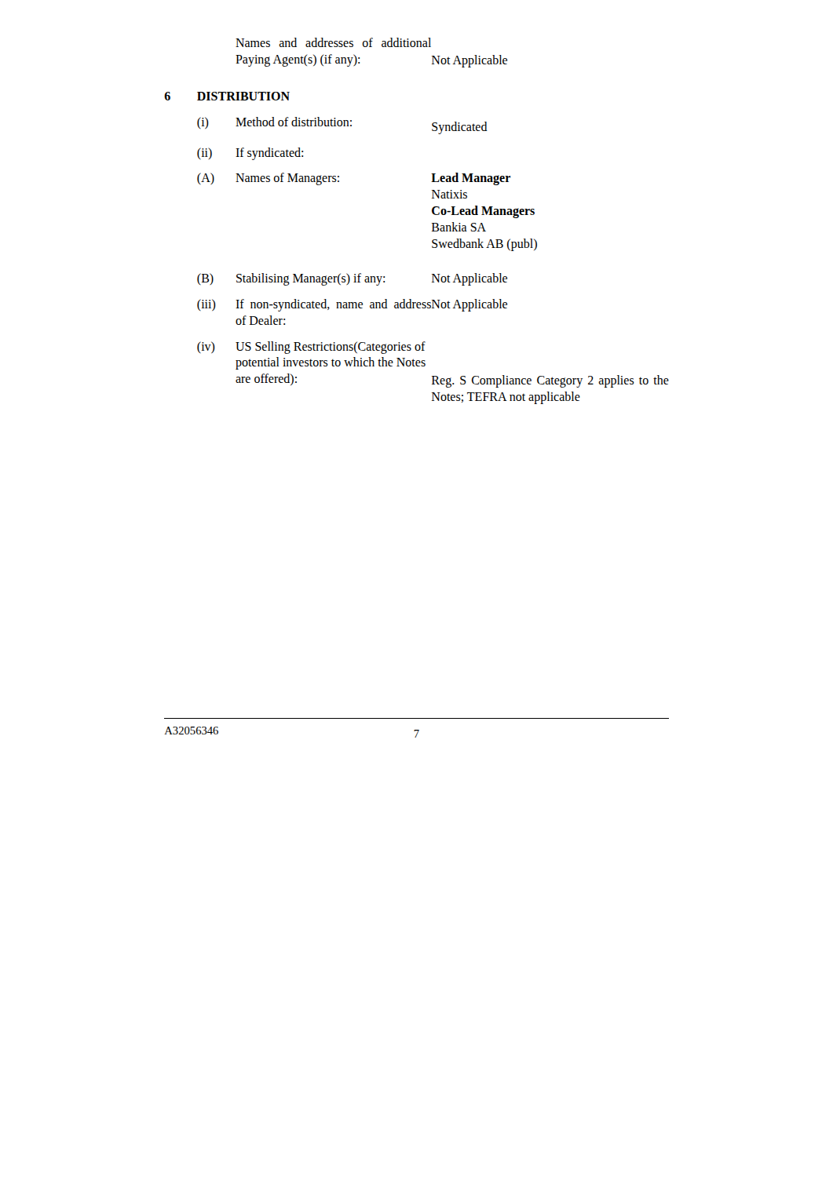| | | Names and addresses of additional Paying Agent(s) (if any): | Not Applicable |
| 6 | DISTRIBUTION |
| | (i) | Method of distribution: | Syndicated |
| | (ii) | If syndicated: | |
| | (A) | Names of Managers: | Lead Manager Natixis Co-Lead Managers Bankia SA Swedbank AB (publ) |
| | (B) | Stabilising Manager(s) if any: | Not Applicable |
| | (iii) | If non-syndicated, name and address of Dealer: | Not Applicable |
| | (iv) | US Selling Restrictions(Categories of potential investors to which the Notes are offered): | Reg. S Compliance Category 2 applies to the Notes; TEFRA not applicable |
A32056346
7